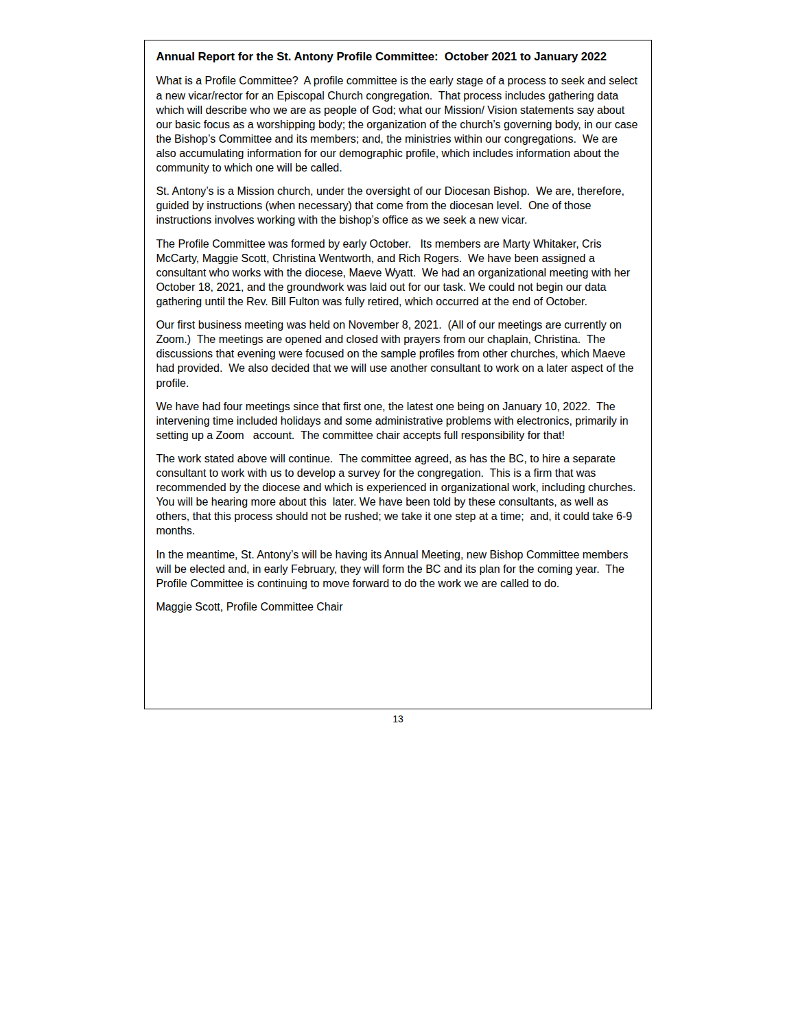Annual Report for the St. Antony Profile Committee: October 2021 to January 2022
What is a Profile Committee? A profile committee is the early stage of a process to seek and select a new vicar/rector for an Episcopal Church congregation. That process includes gathering data which will describe who we are as people of God; what our Mission/ Vision statements say about our basic focus as a worshipping body; the organization of the church’s governing body, in our case the Bishop’s Committee and its members; and, the ministries within our congregations. We are also accumulating information for our demographic profile, which includes information about the community to which one will be called.
St. Antony’s is a Mission church, under the oversight of our Diocesan Bishop. We are, therefore, guided by instructions (when necessary) that come from the diocesan level. One of those instructions involves working with the bishop’s office as we seek a new vicar.
The Profile Committee was formed by early October. Its members are Marty Whitaker, Cris McCarty, Maggie Scott, Christina Wentworth, and Rich Rogers. We have been assigned a consultant who works with the diocese, Maeve Wyatt. We had an organizational meeting with her October 18, 2021, and the groundwork was laid out for our task. We could not begin our data gathering until the Rev. Bill Fulton was fully retired, which occurred at the end of October.
Our first business meeting was held on November 8, 2021. (All of our meetings are currently on Zoom.) The meetings are opened and closed with prayers from our chaplain, Christina. The discussions that evening were focused on the sample profiles from other churches, which Maeve had provided. We also decided that we will use another consultant to work on a later aspect of the profile.
We have had four meetings since that first one, the latest one being on January 10, 2022. The intervening time included holidays and some administrative problems with electronics, primarily in setting up a Zoom account. The committee chair accepts full responsibility for that!
The work stated above will continue. The committee agreed, as has the BC, to hire a separate consultant to work with us to develop a survey for the congregation. This is a firm that was recommended by the diocese and which is experienced in organizational work, including churches. You will be hearing more about this later. We have been told by these consultants, as well as others, that this process should not be rushed; we take it one step at a time; and, it could take 6-9 months.
In the meantime, St. Antony’s will be having its Annual Meeting, new Bishop Committee members will be elected and, in early February, they will form the BC and its plan for the coming year. The Profile Committee is continuing to move forward to do the work we are called to do.
Maggie Scott, Profile Committee Chair
13